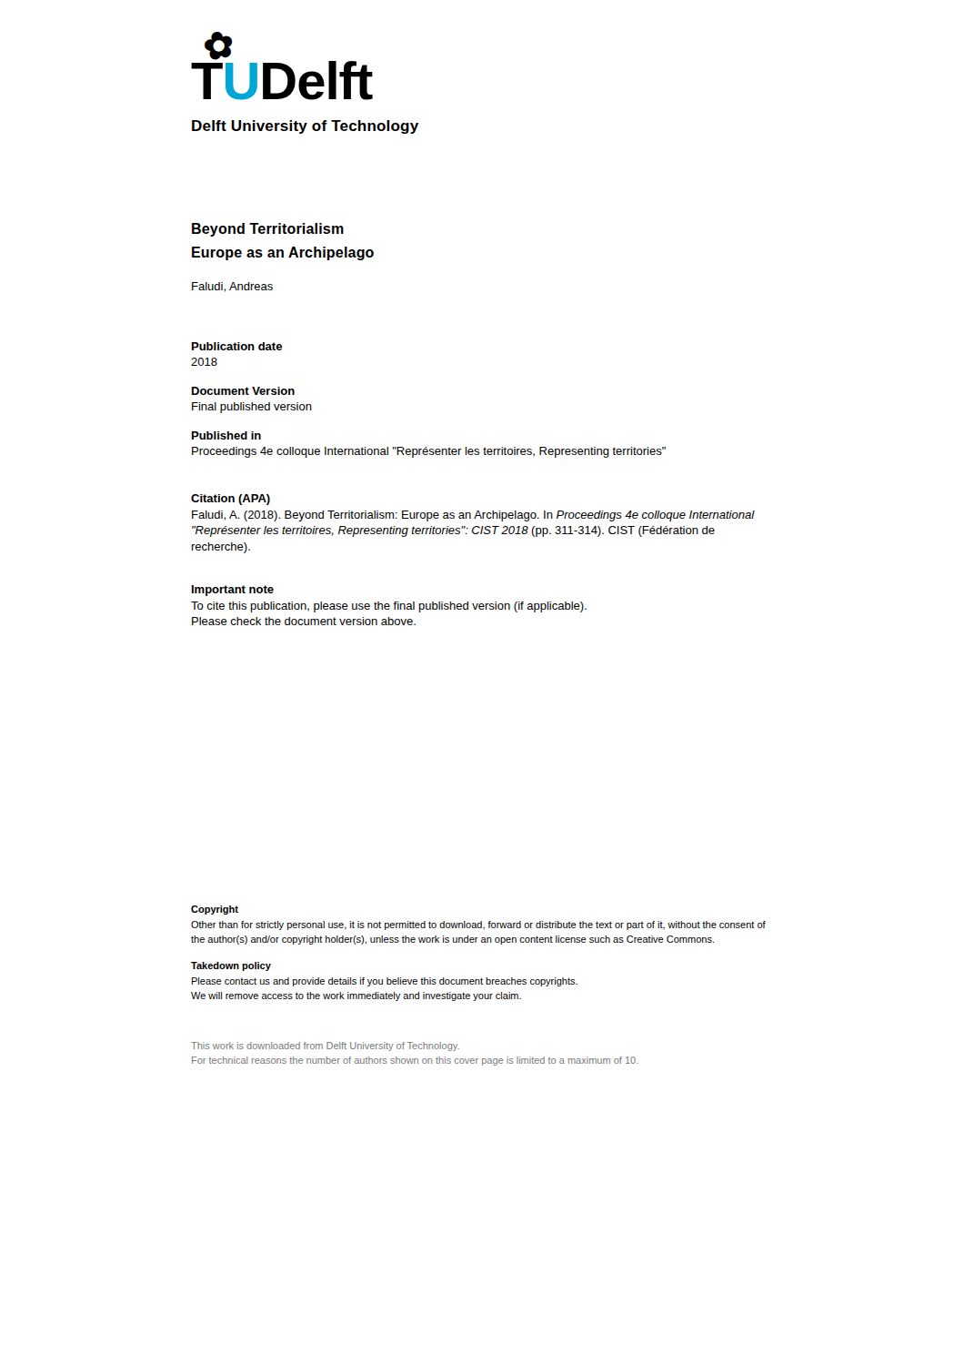✿TUDelft
Delft University of Technology
Beyond Territorialism
Europe as an Archipelago
Faludi, Andreas
Publication date
2018
Document Version
Final published version
Published in
Proceedings 4e colloque International "Représenter les territoires, Representing territories"
Citation (APA)
Faludi, A. (2018). Beyond Territorialism: Europe as an Archipelago. In Proceedings 4e colloque International "Représenter les territoires, Representing territories": CIST 2018 (pp. 311-314). CIST (Fédération de recherche).
Important note
To cite this publication, please use the final published version (if applicable).
Please check the document version above.
Copyright
Other than for strictly personal use, it is not permitted to download, forward or distribute the text or part of it, without the consent of the author(s) and/or copyright holder(s), unless the work is under an open content license such as Creative Commons.
Takedown policy
Please contact us and provide details if you believe this document breaches copyrights.
We will remove access to the work immediately and investigate your claim.
This work is downloaded from Delft University of Technology.
For technical reasons the number of authors shown on this cover page is limited to a maximum of 10.